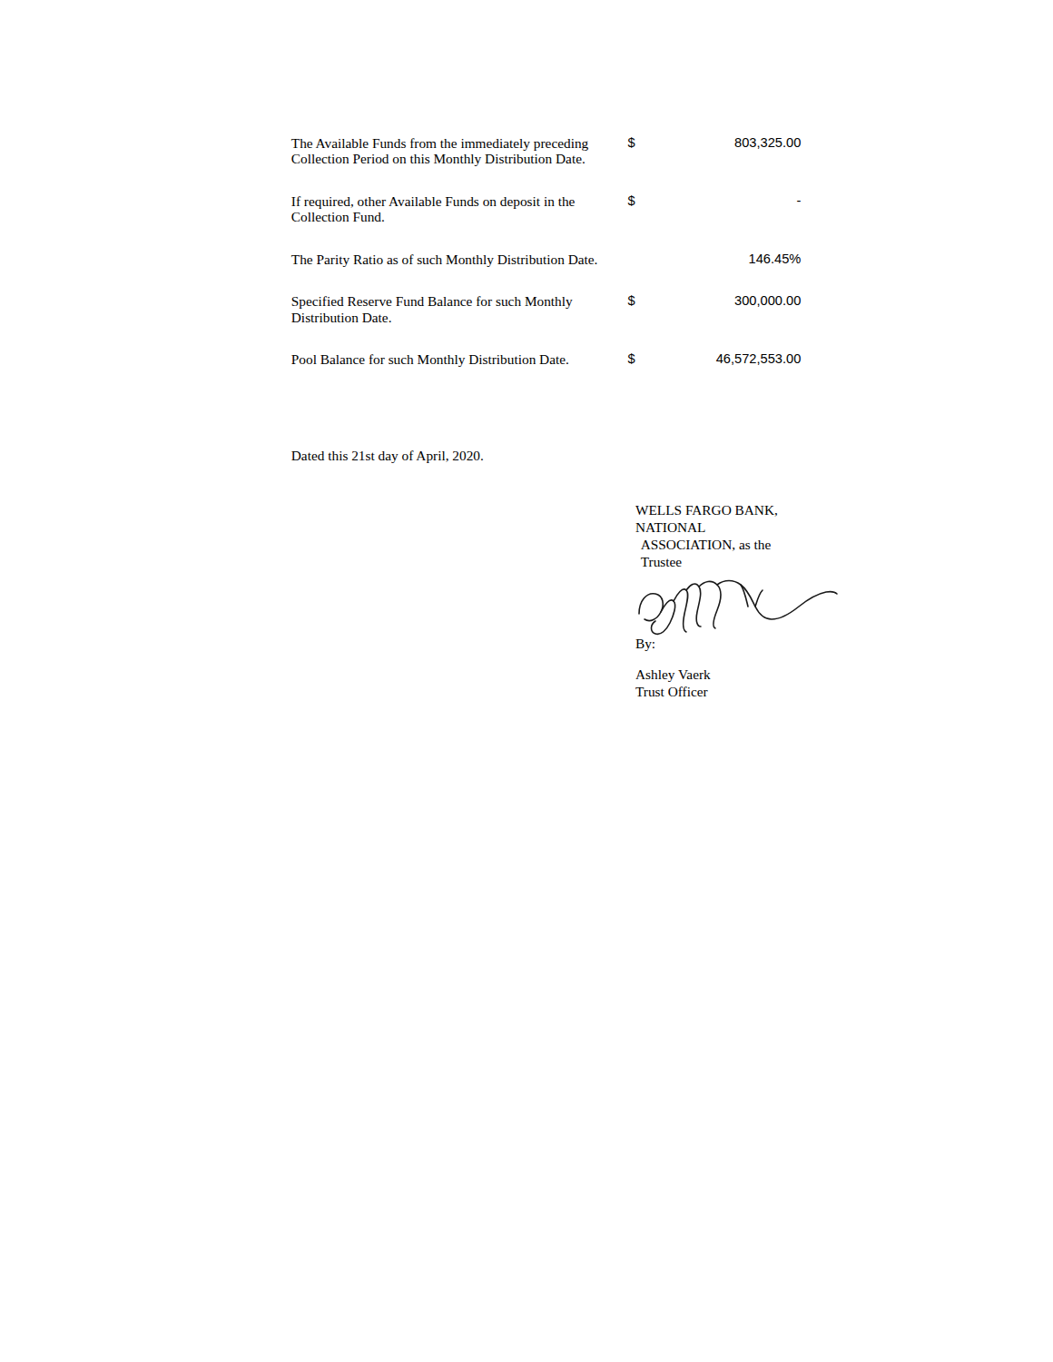| The Available Funds from the immediately preceding Collection Period on this Monthly Distribution Date. | $ | 803,325.00 |
| If required, other Available Funds on deposit in the Collection Fund. | $ | - |
| The Parity Ratio as of such Monthly Distribution Date. | | 146.45% |
| Specified Reserve Fund Balance for such Monthly Distribution Date. | $ | 300,000.00 |
| Pool Balance for such Monthly Distribution Date. | $ | 46,572,553.00 |
Dated this 21st day of April, 2020.
WELLS FARGO BANK, NATIONAL
ASSOCIATION, as the Trustee
By:
Ashley Vaerk
Trust Officer